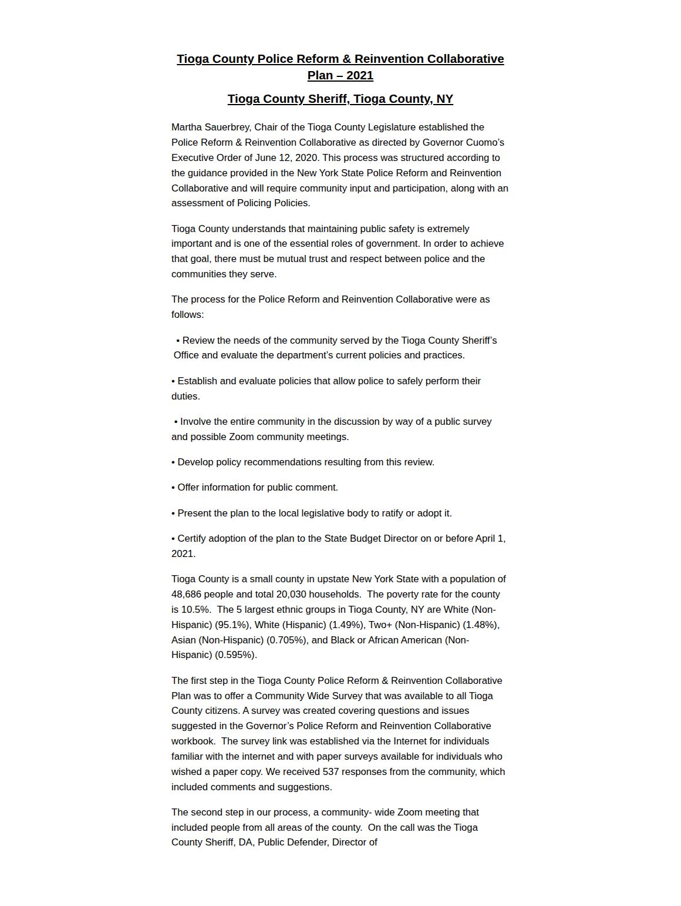Tioga County Police Reform & Reinvention Collaborative Plan – 2021
Tioga County Sheriff, Tioga County, NY
Martha Sauerbrey, Chair of the Tioga County Legislature established the Police Reform & Reinvention Collaborative as directed by Governor Cuomo’s Executive Order of June 12, 2020. This process was structured according to the guidance provided in the New York State Police Reform and Reinvention Collaborative and will require community input and participation, along with an assessment of Policing Policies.
Tioga County understands that maintaining public safety is extremely important and is one of the essential roles of government. In order to achieve that goal, there must be mutual trust and respect between police and the communities they serve.
The process for the Police Reform and Reinvention Collaborative were as follows:
• Review the needs of the community served by the Tioga County Sheriff’s Office and evaluate the department’s current policies and practices.
• Establish and evaluate policies that allow police to safely perform their duties.
• Involve the entire community in the discussion by way of a public survey and possible Zoom community meetings.
• Develop policy recommendations resulting from this review.
• Offer information for public comment.
• Present the plan to the local legislative body to ratify or adopt it.
• Certify adoption of the plan to the State Budget Director on or before April 1, 2021.
Tioga County is a small county in upstate New York State with a population of 48,686 people and total 20,030 households. The poverty rate for the county is 10.5%. The 5 largest ethnic groups in Tioga County, NY are White (Non-Hispanic) (95.1%), White (Hispanic) (1.49%), Two+ (Non-Hispanic) (1.48%), Asian (Non-Hispanic) (0.705%), and Black or African American (Non-Hispanic) (0.595%).
The first step in the Tioga County Police Reform & Reinvention Collaborative Plan was to offer a Community Wide Survey that was available to all Tioga County citizens. A survey was created covering questions and issues suggested in the Governor’s Police Reform and Reinvention Collaborative workbook. The survey link was established via the Internet for individuals familiar with the internet and with paper surveys available for individuals who wished a paper copy. We received 537 responses from the community, which included comments and suggestions.
The second step in our process, a community- wide Zoom meeting that included people from all areas of the county. On the call was the Tioga County Sheriff, DA, Public Defender, Director of